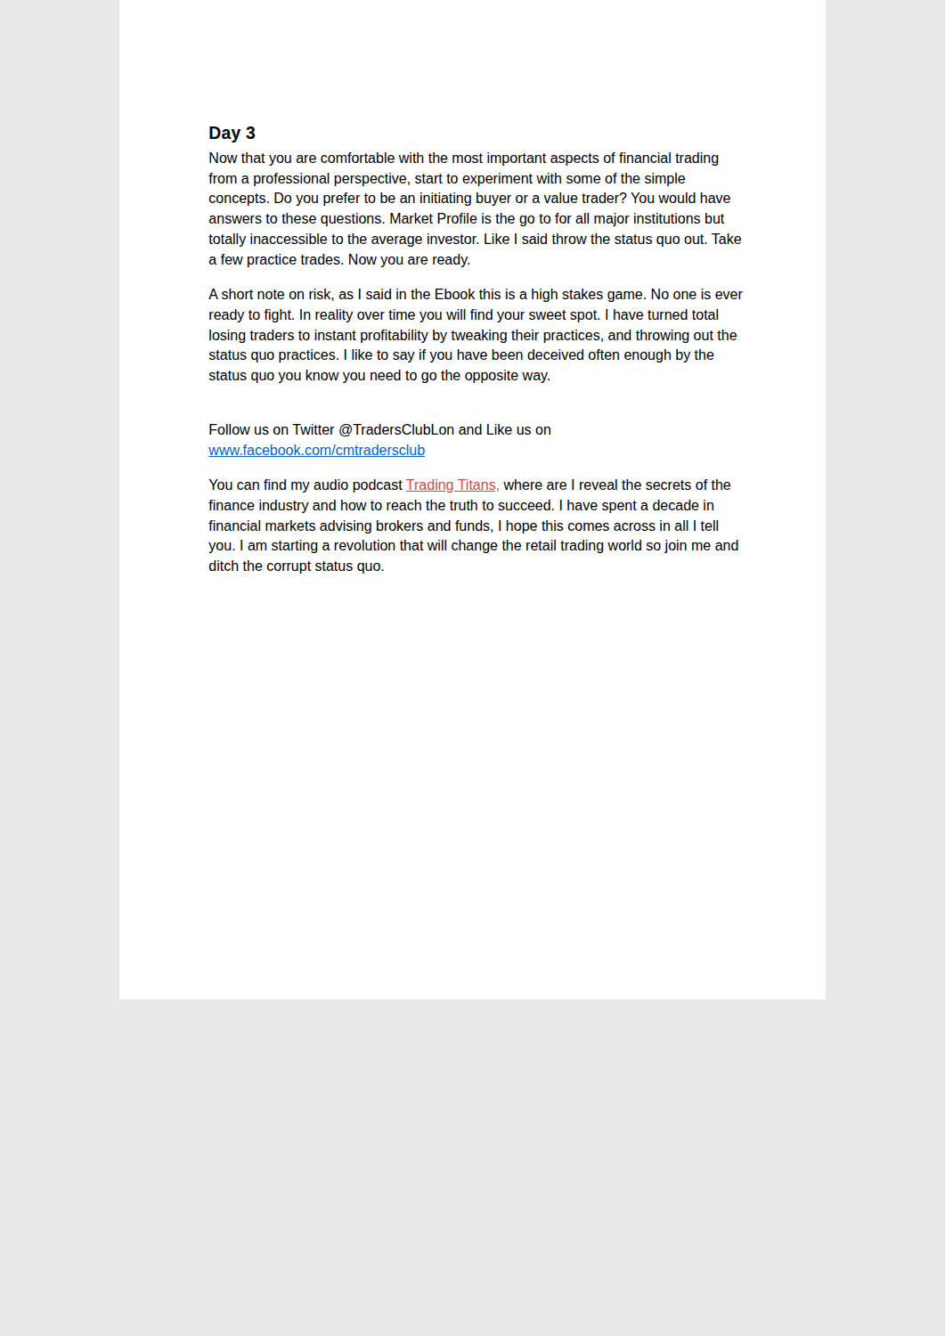Day 3
Now that you are comfortable with the most important aspects of financial trading from a professional perspective, start to experiment with some of the simple concepts. Do you prefer to be an initiating buyer or a value trader? You would have answers to these questions. Market Profile is the go to for all major institutions but totally inaccessible to the average investor. Like I said throw the status quo out. Take a few practice trades. Now you are ready.
A short note on risk, as I said in the Ebook this is a high stakes game. No one is ever ready to fight. In reality over time you will find your sweet spot. I have turned total losing traders to instant profitability by tweaking their practices, and throwing out the status quo practices. I like to say if you have been deceived often enough by the status quo you know you need to go the opposite way.
Follow us on Twitter @TradersClubLon and Like us on www.facebook.com/cmtradersclub
You can find my audio podcast Trading Titans, where are I reveal the secrets of the finance industry and how to reach the truth to succeed. I have spent a decade in financial markets advising brokers and funds, I hope this comes across in all I tell you. I am starting a revolution that will change the retail trading world so join me and ditch the corrupt status quo.